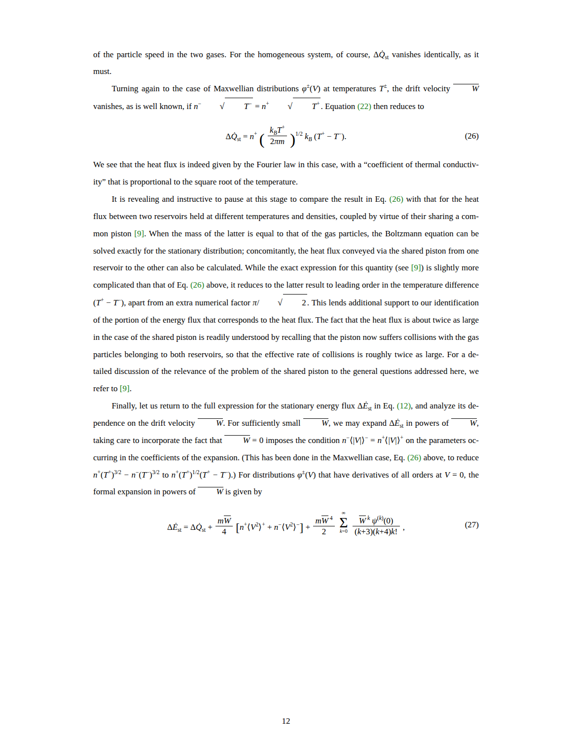of the particle speed in the two gases. For the homogeneous system, of course, ΔQ̇st vanishes identically, as it must.
Turning again to the case of Maxwellian distributions φ±(V) at temperatures T±, the drift velocity W vanishes, as is well known, if n−T− = n+T+. Equation (22) then reduces to
ΔQ̇st = n+ ( kBT+2πm )1/2 kB (T+ − T−). (26)
We see that the heat flux is indeed given by the Fourier law in this case, with a “coefficient of thermal conductivity” that is proportional to the square root of the temperature.
It is revealing and instructive to pause at this stage to compare the result in Eq. (26) with that for the heat flux between two reservoirs held at different temperatures and densities, coupled by virtue of their sharing a common piston [9]. When the mass of the latter is equal to that of the gas particles, the Boltzmann equation can be solved exactly for the stationary distribution; concomitantly, the heat flux conveyed via the shared piston from one reservoir to the other can also be calculated. While the exact expression for this quantity (see [9]) is slightly more complicated than that of Eq. (26) above, it reduces to the latter result to leading order in the temperature difference (T+ − T−), apart from an extra numerical factor π/2. This lends additional support to our identification of the portion of the energy flux that corresponds to the heat flux. The fact that the heat flux is about twice as large in the case of the shared piston is readily understood by recalling that the piston now suffers collisions with the gas particles belonging to both reservoirs, so that the effective rate of collisions is roughly twice as large. For a detailed discussion of the relevance of the problem of the shared piston to the general questions addressed here, we refer to [9].
Finally, let us return to the full expression for the stationary energy flux ΔĖst in Eq. (12), and analyze its dependence on the drift velocity W. For sufficiently small W, we may expand ΔĖst in powers of W, taking care to incorporate the fact that W = 0 imposes the condition n−⟨|V|⟩− = n+⟨|V|⟩+ on the parameters occurring in the coefficients of the expansion. (This has been done in the Maxwellian case, Eq. (26) above, to reduce n+(T+)3/2 − n−(T−)3/2 to n+(T+)1/2(T+ − T−).) For distributions φ±(V) that have derivatives of all orders at V = 0, the formal expansion in powers of W is given by
ΔĖst = ΔQ̇st + mW 4 [n+⟨V2⟩+ + n−⟨V2⟩−] + mW 42 ∞Σk=0 W k ψ(k)(0)(k+3)(k+4)k! , (27)
12